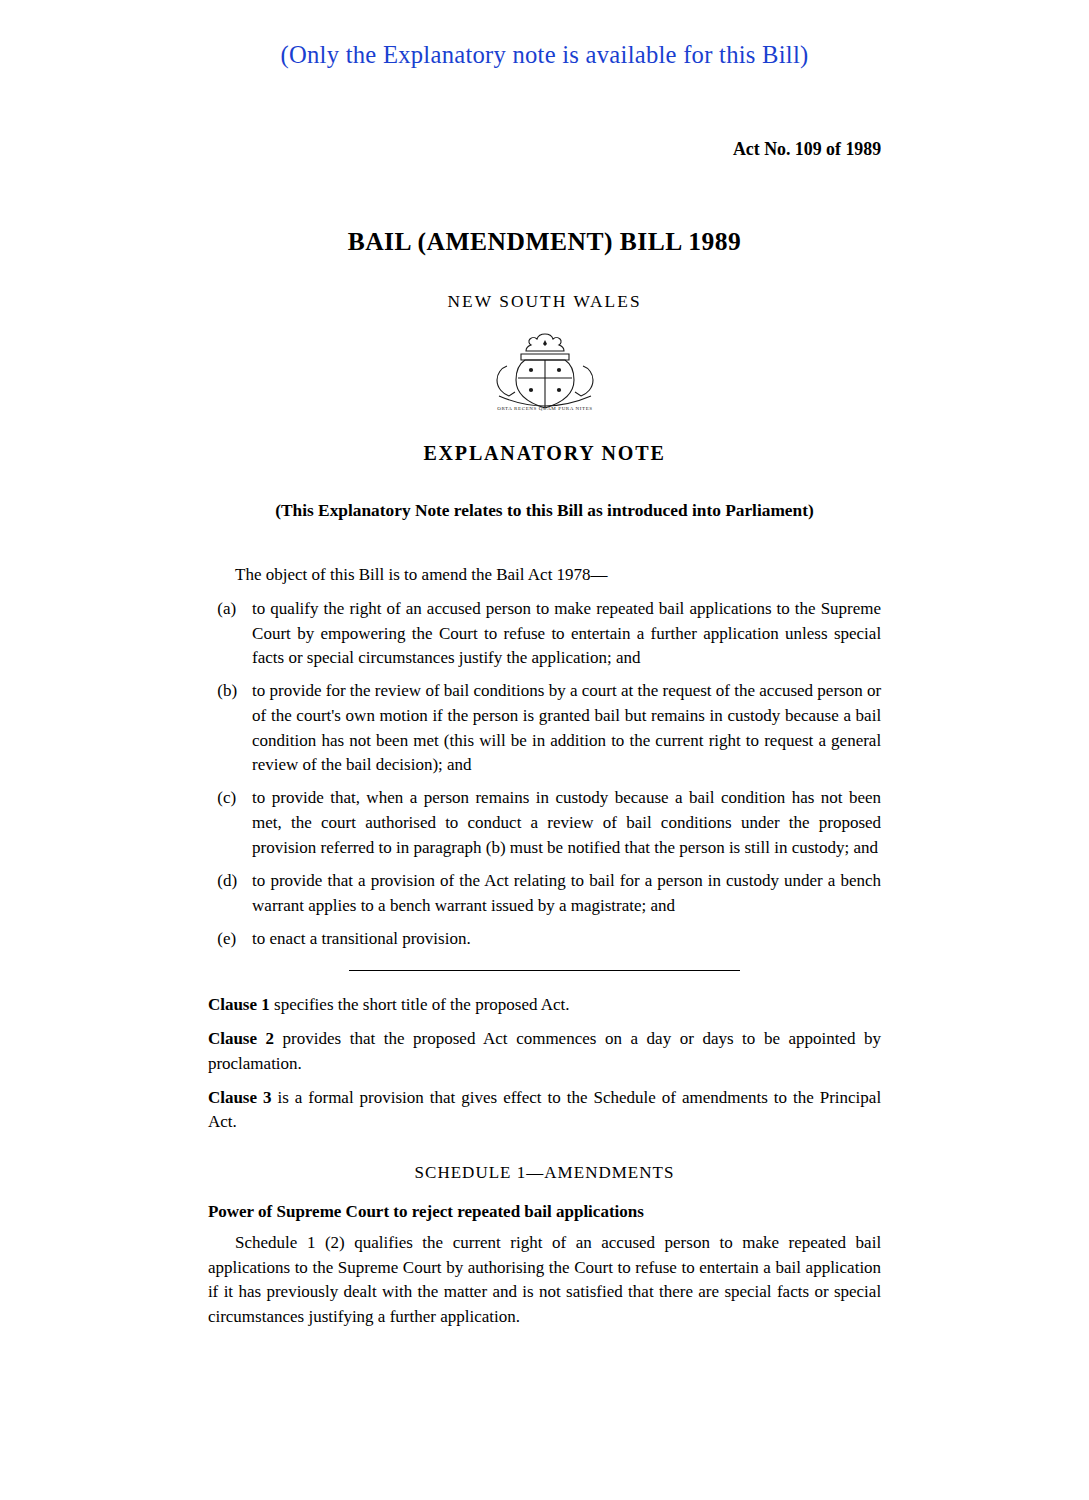(Only the Explanatory note is available for this Bill)
Act No. 109 of 1989
BAIL (AMENDMENT) BILL 1989
NEW SOUTH WALES
ORTA RECENS QUAM PURA NITES
EXPLANATORY NOTE
(This Explanatory Note relates to this Bill as introduced into Parliament)
The object of this Bill is to amend the Bail Act 1978—
(a) to qualify the right of an accused person to make repeated bail applications to the Supreme Court by empowering the Court to refuse to entertain a further application unless special facts or special circumstances justify the application; and
(b) to provide for the review of bail conditions by a court at the request of the accused person or of the court's own motion if the person is granted bail but remains in custody because a bail condition has not been met (this will be in addition to the current right to request a general review of the bail decision); and
(c) to provide that, when a person remains in custody because a bail condition has not been met, the court authorised to conduct a review of bail conditions under the proposed provision referred to in paragraph (b) must be notified that the person is still in custody; and
(d) to provide that a provision of the Act relating to bail for a person in custody under a bench warrant applies to a bench warrant issued by a magistrate; and
(e) to enact a transitional provision.
Clause 1 specifies the short title of the proposed Act.
Clause 2 provides that the proposed Act commences on a day or days to be appointed by proclamation.
Clause 3 is a formal provision that gives effect to the Schedule of amendments to the Principal Act.
SCHEDULE 1—AMENDMENTS
Power of Supreme Court to reject repeated bail applications
Schedule 1 (2) qualifies the current right of an accused person to make repeated bail applications to the Supreme Court by authorising the Court to refuse to entertain a bail application if it has previously dealt with the matter and is not satisfied that there are special facts or special circumstances justifying a further application.